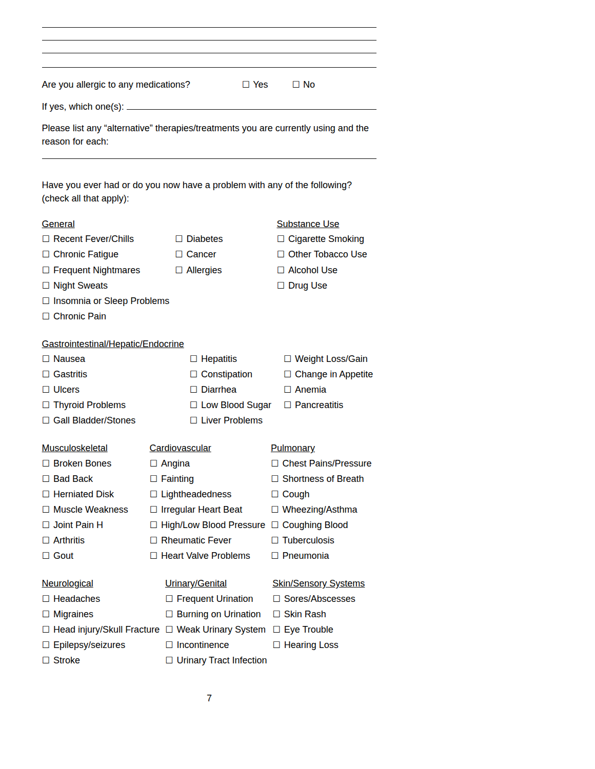Are you allergic to any medications? ☐Yes ☐No
If yes, which one(s):
Please list any “alternative” therapies/treatments you are currently using and the reason for each:
Have you ever had or do you now have a problem with any of the following? (check all that apply):
General
☐Recent Fever/Chills
☐Chronic Fatigue
☐Frequent Nightmares
☐Night Sweats
☐Insomnia or Sleep Problems
☐Chronic Pain
☐Diabetes
☐Cancer
☐Allergies
Substance Use
☐Cigarette Smoking
☐Other Tobacco Use
☐Alcohol Use
☐Drug Use
Gastrointestinal/Hepatic/Endocrine
☐Nausea
☐Gastritis
☐Ulcers
☐Thyroid Problems
☐Gall Bladder/Stones
☐Hepatitis
☐Constipation
☐Diarrhea
☐Low Blood Sugar
☐Liver Problems
☐Weight Loss/Gain
☐Change in Appetite
☐Anemia
☐Pancreatitis
Musculoskeletal
☐Broken Bones
☐Bad Back
☐Herniated Disk
☐Muscle Weakness
☐Joint Pain H
☐Arthritis
☐Gout
Cardiovascular
☐Angina
☐Fainting
☐Lightheadedness
☐Irregular Heart Beat
☐High/Low Blood Pressure
☐Rheumatic Fever
☐Heart Valve Problems
Pulmonary
☐Chest Pains/Pressure
☐Shortness of Breath
☐Cough
☐Wheezing/Asthma
☐Coughing Blood
☐Tuberculosis
☐Pneumonia
Neurological
☐Headaches
☐Migraines
☐Head injury/Skull Fracture
☐Epilepsy/seizures
☐Stroke
Urinary/Genital
☐Frequent Urination
☐Burning on Urination
☐Weak Urinary System
☐Incontinence
☐Urinary Tract Infection
Skin/Sensory Systems
☐Sores/Abscesses
☐Skin Rash
☐Eye Trouble
☐Hearing Loss
7